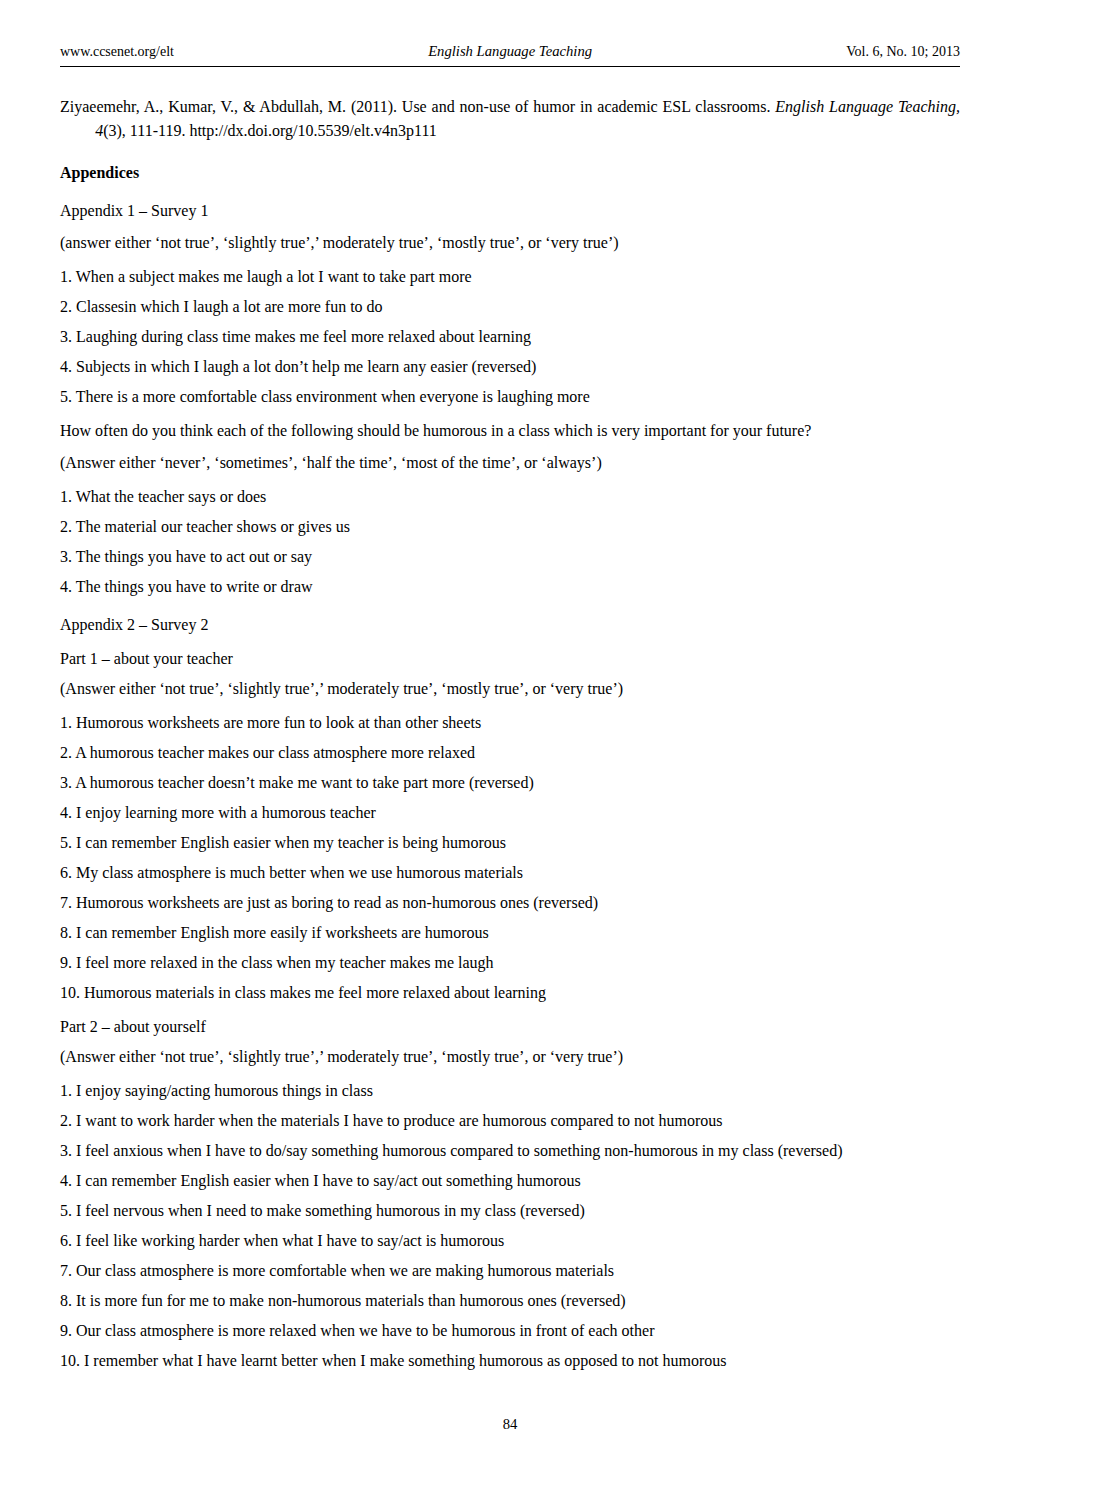www.ccsenet.org/elt English Language Teaching Vol. 6, No. 10; 2013
Ziyaeemehr, A., Kumar, V., & Abdullah, M. (2011). Use and non-use of humor in academic ESL classrooms. English Language Teaching, 4(3), 111-119. http://dx.doi.org/10.5539/elt.v4n3p111
Appendices
Appendix 1 – Survey 1
(answer either ‘not true’, ‘slightly true’,’ moderately true’, ‘mostly true’, or ‘very true’)
When a subject makes me laugh a lot I want to take part more
Classesin which I laugh a lot are more fun to do
Laughing during class time makes me feel more relaxed about learning
Subjects in which I laugh a lot don’t help me learn any easier (reversed)
There is a more comfortable class environment when everyone is laughing more
How often do you think each of the following should be humorous in a class which is very important for your future?
(Answer either ‘never’, ‘sometimes’, ‘half the time’, ‘most of the time’, or ‘always’)
What the teacher says or does
The material our teacher shows or gives us
The things you have to act out or say
The things you have to write or draw
Appendix 2 – Survey 2
Part 1 – about your teacher
(Answer either ‘not true’, ‘slightly true’,’ moderately true’, ‘mostly true’, or ‘very true’)
Humorous worksheets are more fun to look at than other sheets
A humorous teacher makes our class atmosphere more relaxed
A humorous teacher doesn’t make me want to take part more (reversed)
I enjoy learning more with a humorous teacher
I can remember English easier when my teacher is being humorous
My class atmosphere is much better when we use humorous materials
Humorous worksheets are just as boring to read as non-humorous ones (reversed)
I can remember English more easily if worksheets are humorous
I feel more relaxed in the class when my teacher makes me laugh
Humorous materials in class makes me feel more relaxed about learning
Part 2 – about yourself
(Answer either ‘not true’, ‘slightly true’,’ moderately true’, ‘mostly true’, or ‘very true’)
I enjoy saying/acting humorous things in class
I want to work harder when the materials I have to produce are humorous compared to not humorous
I feel anxious when I have to do/say something humorous compared to something non-humorous in my class (reversed)
I can remember English easier when I have to say/act out something humorous
I feel nervous when I need to make something humorous in my class (reversed)
I feel like working harder when what I have to say/act is humorous
Our class atmosphere is more comfortable when we are making humorous materials
It is more fun for me to make non-humorous materials than humorous ones (reversed)
Our class atmosphere is more relaxed when we have to be humorous in front of each other
I remember what I have learnt better when I make something humorous as opposed to not humorous
84